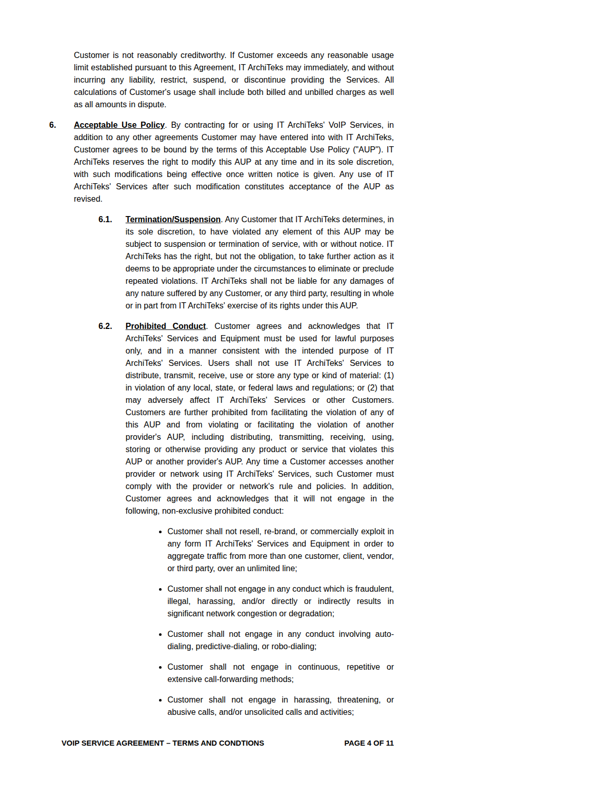Customer is not reasonably creditworthy. If Customer exceeds any reasonable usage limit established pursuant to this Agreement, IT ArchiTeks may immediately, and without incurring any liability, restrict, suspend, or discontinue providing the Services. All calculations of Customer's usage shall include both billed and unbilled charges as well as all amounts in dispute.
6.
Acceptable Use Policy. By contracting for or using IT ArchiTeks' VoIP Services, in addition to any other agreements Customer may have entered into with IT ArchiTeks, Customer agrees to be bound by the terms of this Acceptable Use Policy ("AUP"). IT ArchiTeks reserves the right to modify this AUP at any time and in its sole discretion, with such modifications being effective once written notice is given. Any use of IT ArchiTeks' Services after such modification constitutes acceptance of the AUP as revised.
6.1.
Termination/Suspension. Any Customer that IT ArchiTeks determines, in its sole discretion, to have violated any element of this AUP may be subject to suspension or termination of service, with or without notice. IT ArchiTeks has the right, but not the obligation, to take further action as it deems to be appropriate under the circumstances to eliminate or preclude repeated violations. IT ArchiTeks shall not be liable for any damages of any nature suffered by any Customer, or any third party, resulting in whole or in part from IT ArchiTeks' exercise of its rights under this AUP.
6.2.
Prohibited Conduct. Customer agrees and acknowledges that IT ArchiTeks' Services and Equipment must be used for lawful purposes only, and in a manner consistent with the intended purpose of IT ArchiTeks' Services. Users shall not use IT ArchiTeks' Services to distribute, transmit, receive, use or store any type or kind of material: (1) in violation of any local, state, or federal laws and regulations; or (2) that may adversely affect IT ArchiTeks' Services or other Customers. Customers are further prohibited from facilitating the violation of any of this AUP and from violating or facilitating the violation of another provider's AUP, including distributing, transmitting, receiving, using, storing or otherwise providing any product or service that violates this AUP or another provider's AUP. Any time a Customer accesses another provider or network using IT ArchiTeks' Services, such Customer must comply with the provider or network's rule and policies. In addition, Customer agrees and acknowledges that it will not engage in the following, non-exclusive prohibited conduct:
Customer shall not resell, re-brand, or commercially exploit in any form IT ArchiTeks' Services and Equipment in order to aggregate traffic from more than one customer, client, vendor, or third party, over an unlimited line;
Customer shall not engage in any conduct which is fraudulent, illegal, harassing, and/or directly or indirectly results in significant network congestion or degradation;
Customer shall not engage in any conduct involving auto-dialing, predictive-dialing, or robo-dialing;
Customer shall not engage in continuous, repetitive or extensive call-forwarding methods;
Customer shall not engage in harassing, threatening, or abusive calls, and/or unsolicited calls and activities;
VOIP SERVICE AGREEMENT – TERMS AND CONDTIONS PAGE 4 OF 11